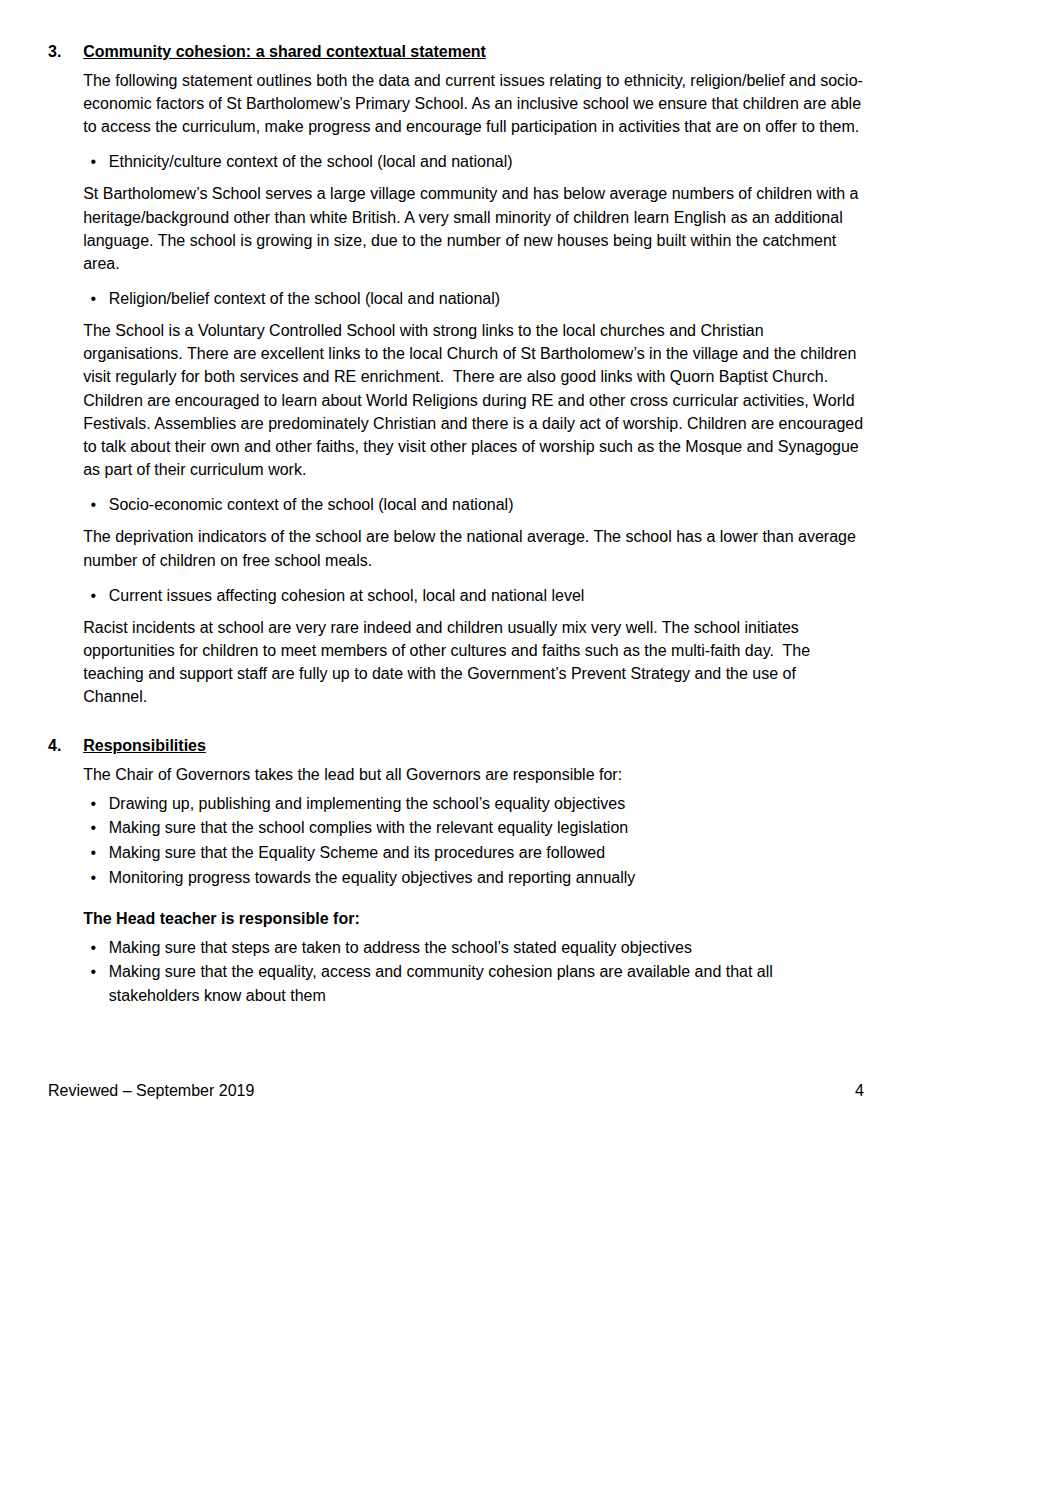3. Community cohesion: a shared contextual statement
The following statement outlines both the data and current issues relating to ethnicity, religion/belief and socio-economic factors of St Bartholomew’s Primary School. As an inclusive school we ensure that children are able to access the curriculum, make progress and encourage full participation in activities that are on offer to them.
Ethnicity/culture context of the school (local and national)
St Bartholomew’s School serves a large village community and has below average numbers of children with a heritage/background other than white British. A very small minority of children learn English as an additional language. The school is growing in size, due to the number of new houses being built within the catchment area.
Religion/belief context of the school (local and national)
The School is a Voluntary Controlled School with strong links to the local churches and Christian organisations. There are excellent links to the local Church of St Bartholomew’s in the village and the children visit regularly for both services and RE enrichment. There are also good links with Quorn Baptist Church. Children are encouraged to learn about World Religions during RE and other cross curricular activities, World Festivals. Assemblies are predominately Christian and there is a daily act of worship. Children are encouraged to talk about their own and other faiths, they visit other places of worship such as the Mosque and Synagogue as part of their curriculum work.
Socio-economic context of the school (local and national)
The deprivation indicators of the school are below the national average. The school has a lower than average number of children on free school meals.
Current issues affecting cohesion at school, local and national level
Racist incidents at school are very rare indeed and children usually mix very well. The school initiates opportunities for children to meet members of other cultures and faiths such as the multi-faith day. The teaching and support staff are fully up to date with the Government’s Prevent Strategy and the use of Channel.
4. Responsibilities
The Chair of Governors takes the lead but all Governors are responsible for:
Drawing up, publishing and implementing the school’s equality objectives
Making sure that the school complies with the relevant equality legislation
Making sure that the Equality Scheme and its procedures are followed
Monitoring progress towards the equality objectives and reporting annually
The Head teacher is responsible for:
Making sure that steps are taken to address the school’s stated equality objectives
Making sure that the equality, access and community cohesion plans are available and that all stakeholders know about them
Reviewed – September 2019 4